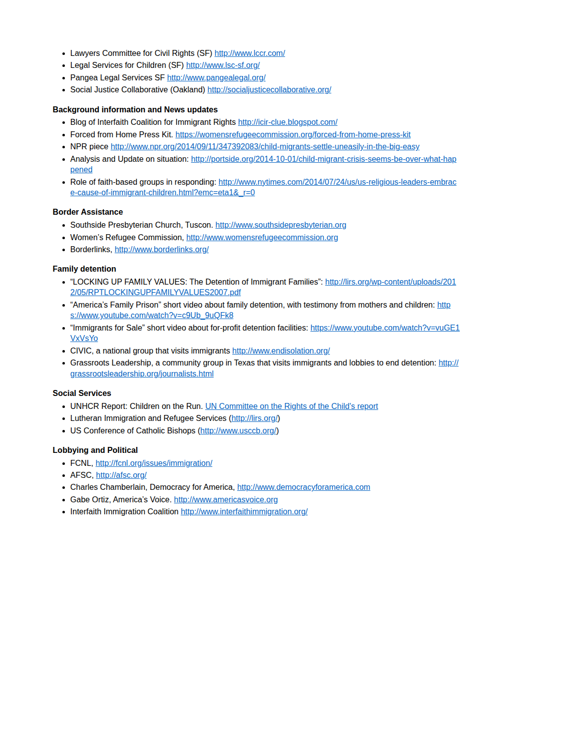Lawyers Committee for Civil Rights (SF) http://www.lccr.com/
Legal Services for Children (SF) http://www.lsc-sf.org/
Pangea Legal Services SF http://www.pangealegal.org/
Social Justice Collaborative (Oakland) http://socialjusticecollaborative.org/
Background information and News updates
Blog of Interfaith Coalition for Immigrant Rights http://icir-clue.blogspot.com/
Forced from Home Press Kit. https://womensrefugeecommission.org/forced-from-home-press-kit
NPR piece http://www.npr.org/2014/09/11/347392083/child-migrants-settle-uneasily-in-the-big-easy
Analysis and Update on situation: http://portside.org/2014-10-01/child-migrant-crisis-seems-be-over-what-happened
Role of faith-based groups in responding: http://www.nytimes.com/2014/07/24/us/us-religious-leaders-embrace-cause-of-immigrant-children.html?emc=eta1&_r=0
Border Assistance
Southside Presbyterian Church, Tuscon. http://www.southsidepresbyterian.org
Women’s Refugee Commission, http://www.womensrefugeecommission.org
Borderlinks, http://www.borderlinks.org/
Family detention
“LOCKING UP FAMILY VALUES: The Detention of Immigrant Families”: http://lirs.org/wp-content/uploads/2012/05/RPTLOCKINGUPFAMILYVALUES2007.pdf
“America’s Family Prison” short video about family detention, with testimony from mothers and children: https://www.youtube.com/watch?v=c9Ub_9uQFk8
“Immigrants for Sale” short video about for-profit detention facilities: https://www.youtube.com/watch?v=vuGE1VxVsYo
CIVIC, a national group that visits immigrants http://www.endisolation.org/
Grassroots Leadership, a community group in Texas that visits immigrants and lobbies to end detention: http://grassrootsleadership.org/journalists.html
Social Services
UNHCR Report: Children on the Run. UN Committee on the Rights of the Child's report
Lutheran Immigration and Refugee Services (http://lirs.org/)
US Conference of Catholic Bishops (http://www.usccb.org/)
Lobbying and Political
FCNL, http://fcnl.org/issues/immigration/
AFSC, http://afsc.org/
Charles Chamberlain, Democracy for America, http://www.democracyforamerica.com
Gabe Ortiz, America’s Voice. http://www.americasvoice.org
Interfaith Immigration Coalition http://www.interfaithimmigration.org/